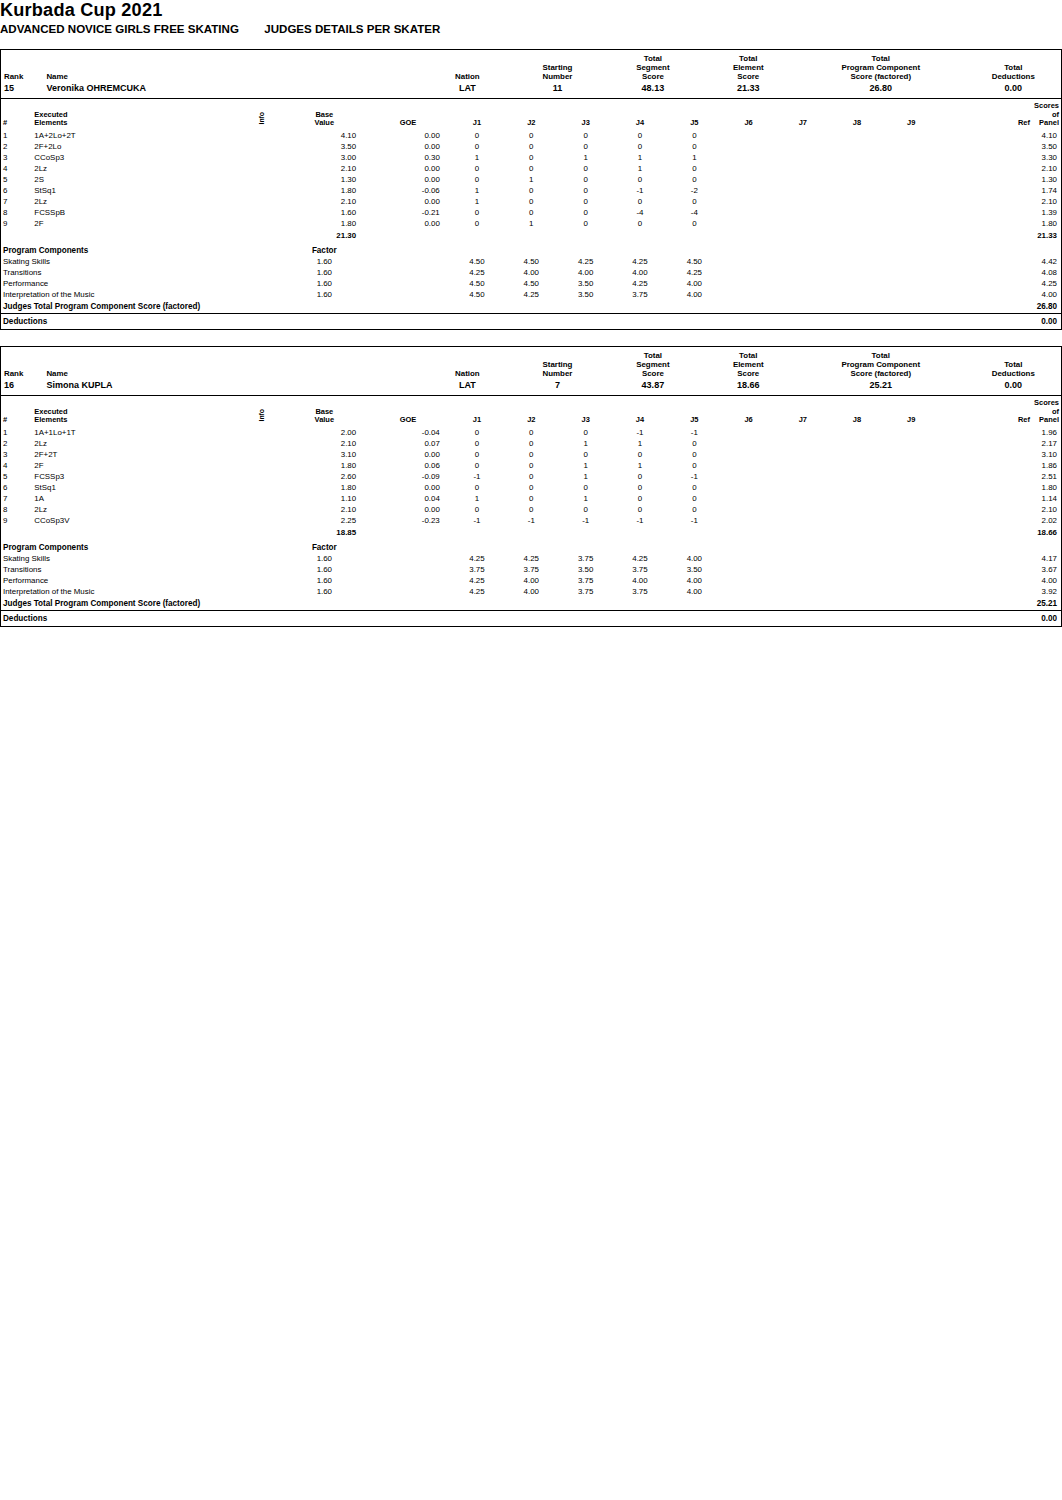Kurbada Cup 2021
ADVANCED NOVICE GIRLS FREE SKATING JUDGES DETAILS PER SKATER
| Rank | Name | Nation | Starting Number | Total Segment Score | Total Element Score | Total Program Component Score (factored) | Total Deductions |
| --- | --- | --- | --- | --- | --- | --- | --- |
| 15 | Veronika OHREMCUKA | LAT | 11 | 48.13 | 21.33 | 26.80 | 0.00 |
| # | Executed Elements | Info | Base Value | GOE | J1 | J2 | J3 | J4 | J5 | J6 | J7 | J8 | J9 | Ref | Scores of Panel |
| --- | --- | --- | --- | --- | --- | --- | --- | --- | --- | --- | --- | --- | --- | --- | --- |
| 1 | 1A+2Lo+2T | | 4.10 | 0.00 | 0 | 0 | 0 | 0 | 0 | | | | | | 4.10 |
| 2 | 2F+2Lo | | 3.50 | 0.00 | 0 | 0 | 0 | 0 | 0 | | | | | | 3.50 |
| 3 | CCoSp3 | | 3.00 | 0.30 | 1 | 0 | 1 | 1 | 1 | | | | | | 3.30 |
| 4 | 2Lz | | 2.10 | 0.00 | 0 | 0 | 0 | 1 | 0 | | | | | | 2.10 |
| 5 | 2S | | 1.30 | 0.00 | 0 | 1 | 0 | 0 | 0 | | | | | | 1.30 |
| 6 | StSq1 | | 1.80 | -0.06 | 1 | 0 | 0 | -1 | -2 | | | | | | 1.74 |
| 7 | 2Lz | | 2.10 | 0.00 | 1 | 0 | 0 | 0 | 0 | | | | | | 2.10 |
| 8 | FCSSpB | | 1.60 | -0.21 | 0 | 0 | 0 | -4 | -4 | | | | | | 1.39 |
| 9 | 2F | | 1.80 | 0.00 | 0 | 1 | 0 | 0 | 0 | | | | | | 1.80 |
| | | | 21.30 | | | | | | | | | | | | 21.33 |
| Program Components | Factor | | | | | | | | | | | | |
| Skating Skills | 1.60 | | 4.50 | 4.50 | 4.25 | 4.25 | 4.50 | | | | | | 4.42 |
| Transitions | 1.60 | | 4.25 | 4.00 | 4.00 | 4.00 | 4.25 | | | | | | 4.08 |
| Performance | 1.60 | | 4.50 | 4.50 | 3.50 | 4.25 | 4.00 | | | | | | 4.25 |
| Interpretation of the Music | 1.60 | | 4.50 | 4.25 | 3.50 | 3.75 | 4.00 | | | | | | 4.00 |
| Judges Total Program Component Score (factored) | | 26.80 |
| Deductions | | 0.00 |
| Rank | Name | Nation | Starting Number | Total Segment Score | Total Element Score | Total Program Component Score (factored) | Total Deductions |
| --- | --- | --- | --- | --- | --- | --- | --- |
| 16 | Simona KUPLA | LAT | 7 | 43.87 | 18.66 | 25.21 | 0.00 |
| # | Executed Elements | Info | Base Value | GOE | J1 | J2 | J3 | J4 | J5 | J6 | J7 | J8 | J9 | Ref | Scores of Panel |
| --- | --- | --- | --- | --- | --- | --- | --- | --- | --- | --- | --- | --- | --- | --- | --- |
| 1 | 1A+1Lo+1T | | 2.00 | -0.04 | 0 | 0 | 0 | -1 | -1 | | | | | | 1.96 |
| 2 | 2Lz | | 2.10 | 0.07 | 0 | 0 | 1 | 1 | 0 | | | | | | 2.17 |
| 3 | 2F+2T | | 3.10 | 0.00 | 0 | 0 | 0 | 0 | 0 | | | | | | 3.10 |
| 4 | 2F | | 1.80 | 0.06 | 0 | 0 | 1 | 1 | 0 | | | | | | 1.86 |
| 5 | FCSSp3 | | 2.60 | -0.09 | -1 | 0 | 1 | 0 | -1 | | | | | | 2.51 |
| 6 | StSq1 | | 1.80 | 0.00 | 0 | 0 | 0 | 0 | 0 | | | | | | 1.80 |
| 7 | 1A | | 1.10 | 0.04 | 1 | 0 | 1 | 0 | 0 | | | | | | 1.14 |
| 8 | 2Lz | | 2.10 | 0.00 | 0 | 0 | 0 | 0 | 0 | | | | | | 2.10 |
| 9 | CCoSp3V | | 2.25 | -0.23 | -1 | -1 | -1 | -1 | -1 | | | | | | 2.02 |
| | | | 18.85 | | | | | | | | | | | | 18.66 |
| Program Components | Factor | | | | | | | | | | | | |
| Skating Skills | 1.60 | | 4.25 | 4.25 | 3.75 | 4.25 | 4.00 | | | | | | 4.17 |
| Transitions | 1.60 | | 3.75 | 3.75 | 3.50 | 3.75 | 3.50 | | | | | | 3.67 |
| Performance | 1.60 | | 4.25 | 4.00 | 3.75 | 4.00 | 4.00 | | | | | | 4.00 |
| Interpretation of the Music | 1.60 | | 4.25 | 4.00 | 3.75 | 3.75 | 4.00 | | | | | | 3.92 |
| Judges Total Program Component Score (factored) | | 25.21 |
| Deductions | | 0.00 |